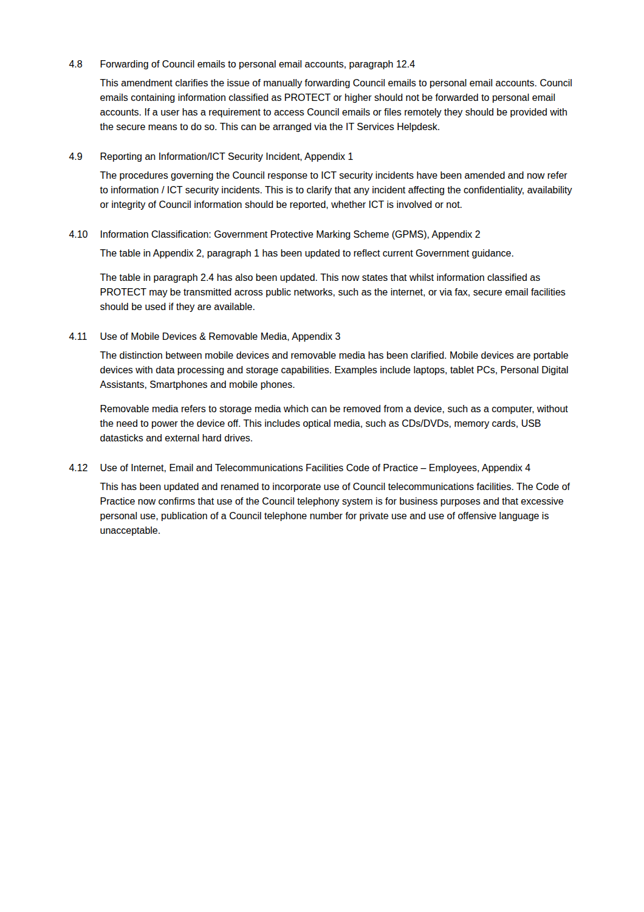4.8 Forwarding of Council emails to personal email accounts, paragraph 12.4
This amendment clarifies the issue of manually forwarding Council emails to personal email accounts. Council emails containing information classified as PROTECT or higher should not be forwarded to personal email accounts. If a user has a requirement to access Council emails or files remotely they should be provided with the secure means to do so. This can be arranged via the IT Services Helpdesk.
4.9 Reporting an Information/ICT Security Incident, Appendix 1
The procedures governing the Council response to ICT security incidents have been amended and now refer to information / ICT security incidents. This is to clarify that any incident affecting the confidentiality, availability or integrity of Council information should be reported, whether ICT is involved or not.
4.10 Information Classification: Government Protective Marking Scheme (GPMS), Appendix 2
The table in Appendix 2, paragraph 1 has been updated to reflect current Government guidance.
The table in paragraph 2.4 has also been updated. This now states that whilst information classified as PROTECT may be transmitted across public networks, such as the internet, or via fax, secure email facilities should be used if they are available.
4.11 Use of Mobile Devices & Removable Media, Appendix 3
The distinction between mobile devices and removable media has been clarified. Mobile devices are portable devices with data processing and storage capabilities. Examples include laptops, tablet PCs, Personal Digital Assistants, Smartphones and mobile phones.
Removable media refers to storage media which can be removed from a device, such as a computer, without the need to power the device off. This includes optical media, such as CDs/DVDs, memory cards, USB datasticks and external hard drives.
4.12 Use of Internet, Email and Telecommunications Facilities Code of Practice – Employees, Appendix 4
This has been updated and renamed to incorporate use of Council telecommunications facilities. The Code of Practice now confirms that use of the Council telephony system is for business purposes and that excessive personal use, publication of a Council telephone number for private use and use of offensive language is unacceptable.